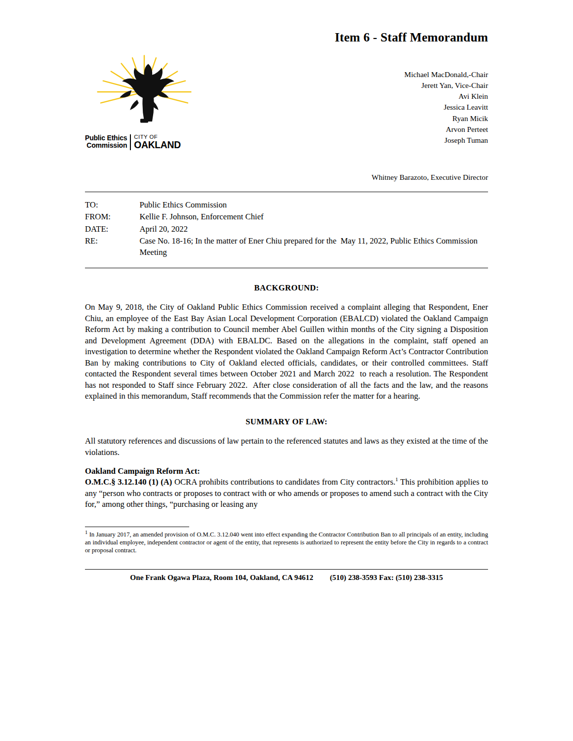Item 6 - Staff Memorandum
Public Ethics
Commission
CITY OF
OAKLAND
Michael MacDonald,-Chair
Jerett Yan, Vice-Chair
Avi Klein
Jessica Leavitt
Ryan Micik
Arvon Perteet
Joseph Tuman
Whitney Barazoto, Executive Director
| TO: | Public Ethics Commission |
| FROM: | Kellie F. Johnson, Enforcement Chief |
| DATE: | April 20, 2022 |
| RE: | Case No. 18-16; In the matter of Ener Chiu prepared for the May 11, 2022, Public Ethics Commission Meeting |
BACKGROUND:
On May 9, 2018, the City of Oakland Public Ethics Commission received a complaint alleging that Respondent, Ener Chiu, an employee of the East Bay Asian Local Development Corporation (EBALCD) violated the Oakland Campaign Reform Act by making a contribution to Council member Abel Guillen within months of the City signing a Disposition and Development Agreement (DDA) with EBALDC. Based on the allegations in the complaint, staff opened an investigation to determine whether the Respondent violated the Oakland Campaign Reform Act’s Contractor Contribution Ban by making contributions to City of Oakland elected officials, candidates, or their controlled committees. Staff contacted the Respondent several times between October 2021 and March 2022 to reach a resolution. The Respondent has not responded to Staff since February 2022. After close consideration of all the facts and the law, and the reasons explained in this memorandum, Staff recommends that the Commission refer the matter for a hearing.
SUMMARY OF LAW:
All statutory references and discussions of law pertain to the referenced statutes and laws as they existed at the time of the violations.
Oakland Campaign Reform Act:
O.M.C.§ 3.12.140 (1) (A) OCRA prohibits contributions to candidates from City contractors.1 This prohibition applies to any “person who contracts or proposes to contract with or who amends or proposes to amend such a contract with the City for,” among other things, “purchasing or leasing any
1 In January 2017, an amended provision of O.M.C. 3.12.040 went into effect expanding the Contractor Contribution Ban to all principals of an entity, including an individual employee, independent contractor or agent of the entity, that represents is authorized to represent the entity before the City in regards to a contract or proposal contract.
One Frank Ogawa Plaza, Room 104, Oakland, CA 94612 (510) 238-3593 Fax: (510) 238-3315